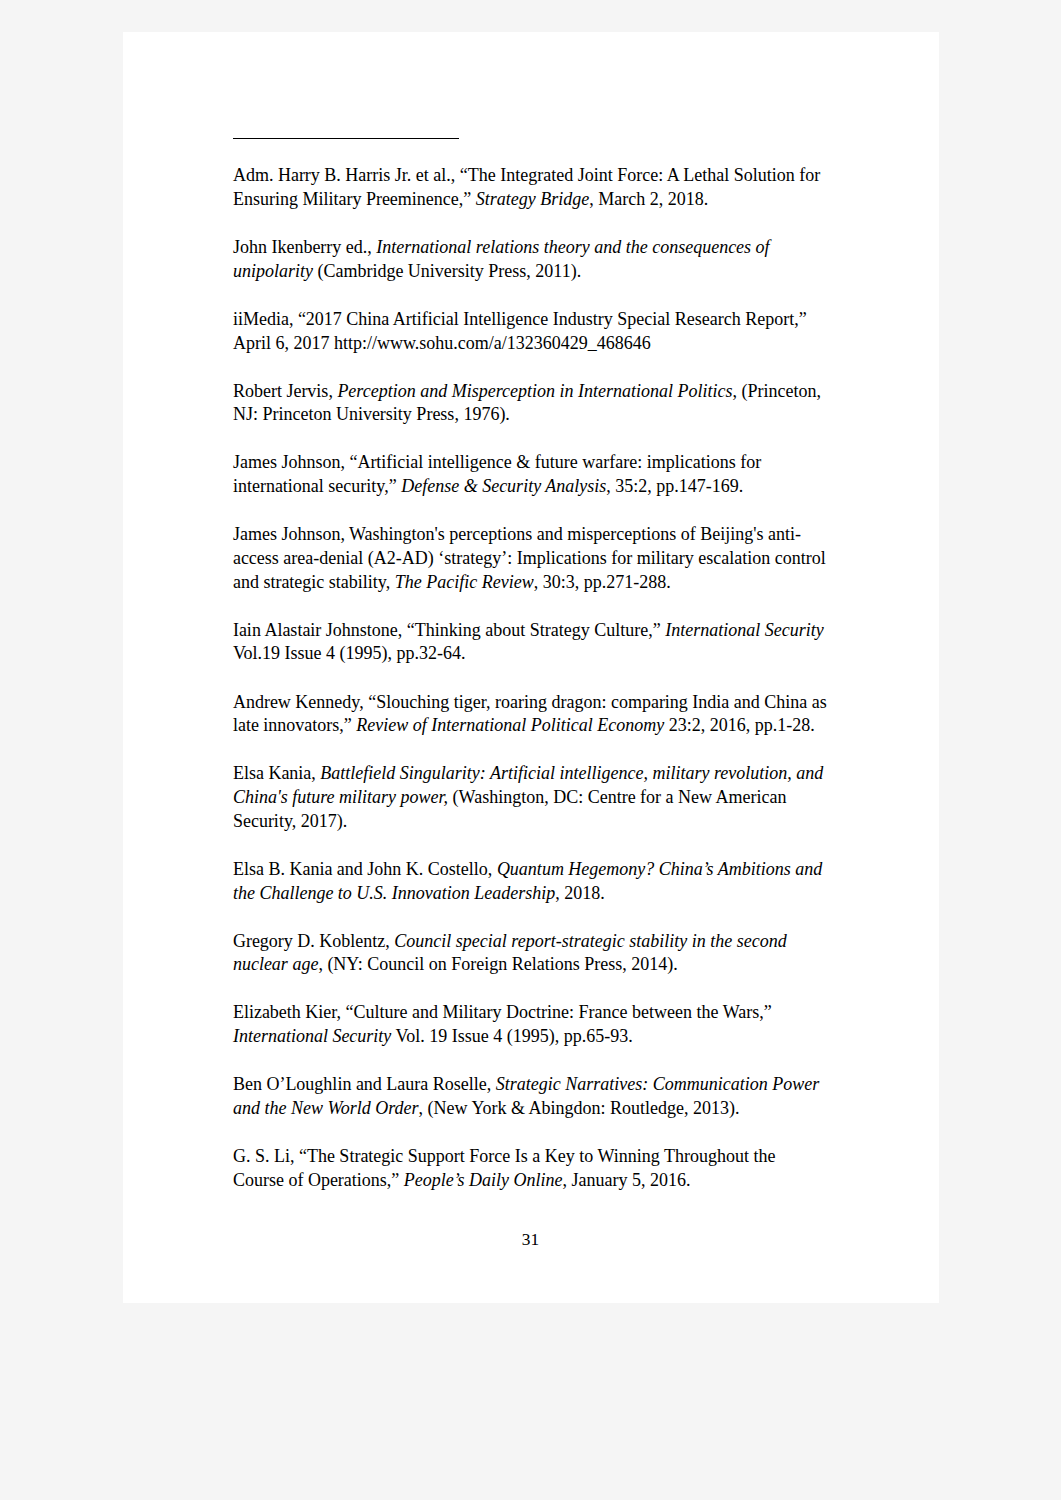Adm. Harry B. Harris Jr. et al., “The Integrated Joint Force: A Lethal Solution for Ensuring Military Preeminence,” Strategy Bridge, March 2, 2018.
John Ikenberry ed., International relations theory and the consequences of unipolarity (Cambridge University Press, 2011).
iiMedia, “2017 China Artificial Intelligence Industry Special Research Report,” April 6, 2017 http://www.sohu.com/a/132360429_468646
Robert Jervis, Perception and Misperception in International Politics, (Princeton, NJ: Princeton University Press, 1976).
James Johnson, “Artificial intelligence & future warfare: implications for international security,” Defense & Security Analysis, 35:2, pp.147-169.
James Johnson, Washington's perceptions and misperceptions of Beijing's anti-access area-denial (A2-AD) ‘strategy’: Implications for military escalation control and strategic stability, The Pacific Review, 30:3, pp.271-288.
Iain Alastair Johnstone, “Thinking about Strategy Culture,” International Security Vol.19 Issue 4 (1995), pp.32-64.
Andrew Kennedy, “Slouching tiger, roaring dragon: comparing India and China as late innovators,” Review of International Political Economy 23:2, 2016, pp.1-28.
Elsa Kania, Battlefield Singularity: Artificial intelligence, military revolution, and China's future military power, (Washington, DC: Centre for a New American Security, 2017).
Elsa B. Kania and John K. Costello, Quantum Hegemony? China’s Ambitions and the Challenge to U.S. Innovation Leadership, 2018.
Gregory D. Koblentz, Council special report-strategic stability in the second nuclear age, (NY: Council on Foreign Relations Press, 2014).
Elizabeth Kier, “Culture and Military Doctrine: France between the Wars,” International Security Vol. 19 Issue 4 (1995), pp.65-93.
Ben O’Loughlin and Laura Roselle, Strategic Narratives: Communication Power and the New World Order, (New York & Abingdon: Routledge, 2013).
G. S. Li, “The Strategic Support Force Is a Key to Winning Throughout the Course of Operations,” People’s Daily Online, January 5, 2016.
31